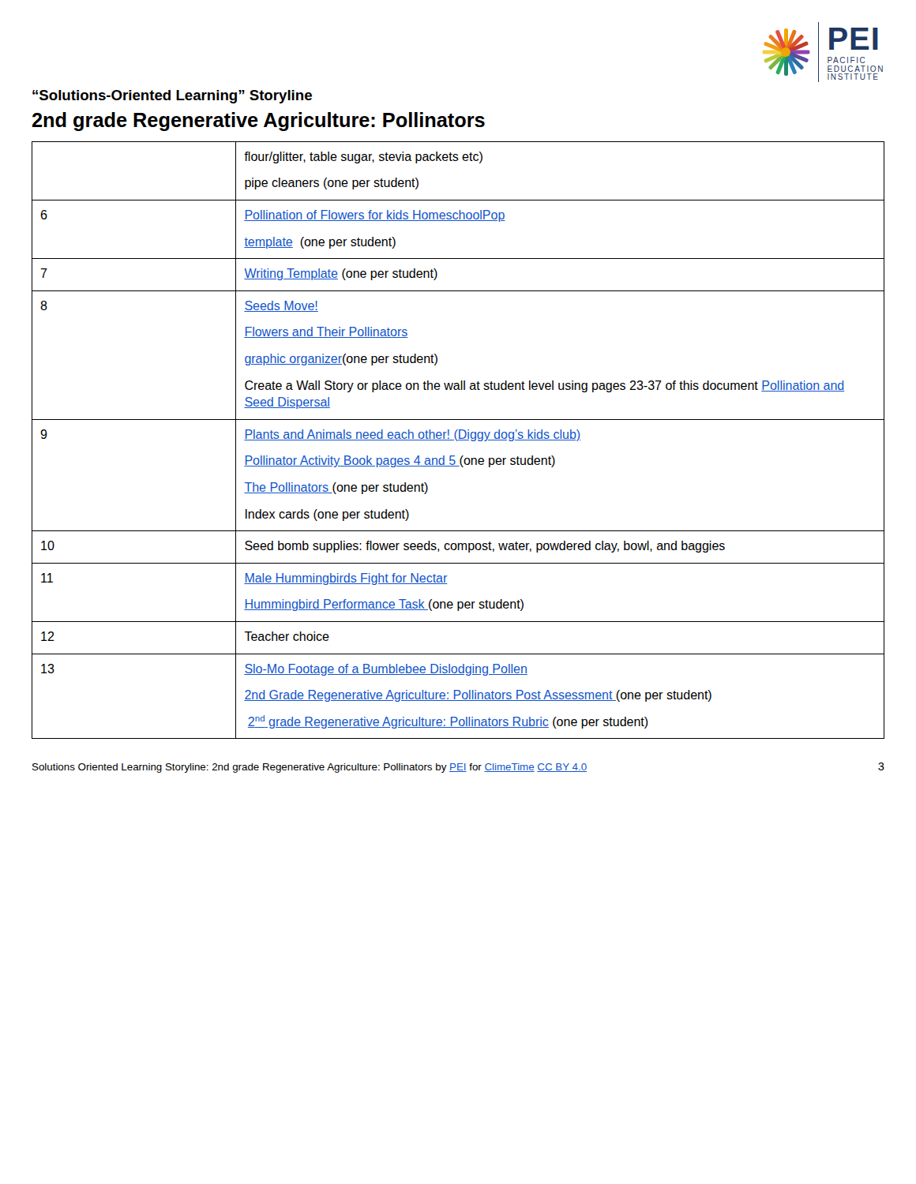PEI Pacific Education Institute
“Solutions-Oriented Learning” Storyline
2nd grade Regenerative Agriculture: Pollinators
| | flour/glitter, table sugar, stevia packets etc) pipe cleaners (one per student) |
| 6 | Pollination of Flowers for kids HomeschoolPop template (one per student) |
| 7 | Writing Template (one per student) |
| 8 | Seeds Move! Flowers and Their Pollinators graphic organizer (one per student) Create a Wall Story or place on the wall at student level using pages 23-37 of this document Pollination and Seed Dispersal |
| 9 | Plants and Animals need each other! (Diggy dog’s kids club) Pollinator Activity Book pages 4 and 5 (one per student) The Pollinators (one per student) Index cards (one per student) |
| 10 | Seed bomb supplies: flower seeds, compost, water, powdered clay, bowl, and baggies |
| 11 | Male Hummingbirds Fight for Nectar Hummingbird Performance Task (one per student) |
| 12 | Teacher choice |
| 13 | Slo-Mo Footage of a Bumblebee Dislodging Pollen 2nd Grade Regenerative Agriculture: Pollinators Post Assessment (one per student) 2 nd grade Regenerative Agriculture: Pollinators Rubric (one per student) |
Solutions Oriented Learning Storyline: 2nd grade Regenerative Agriculture: Pollinators by PEI for ClimeTime CC BY 4.0
3